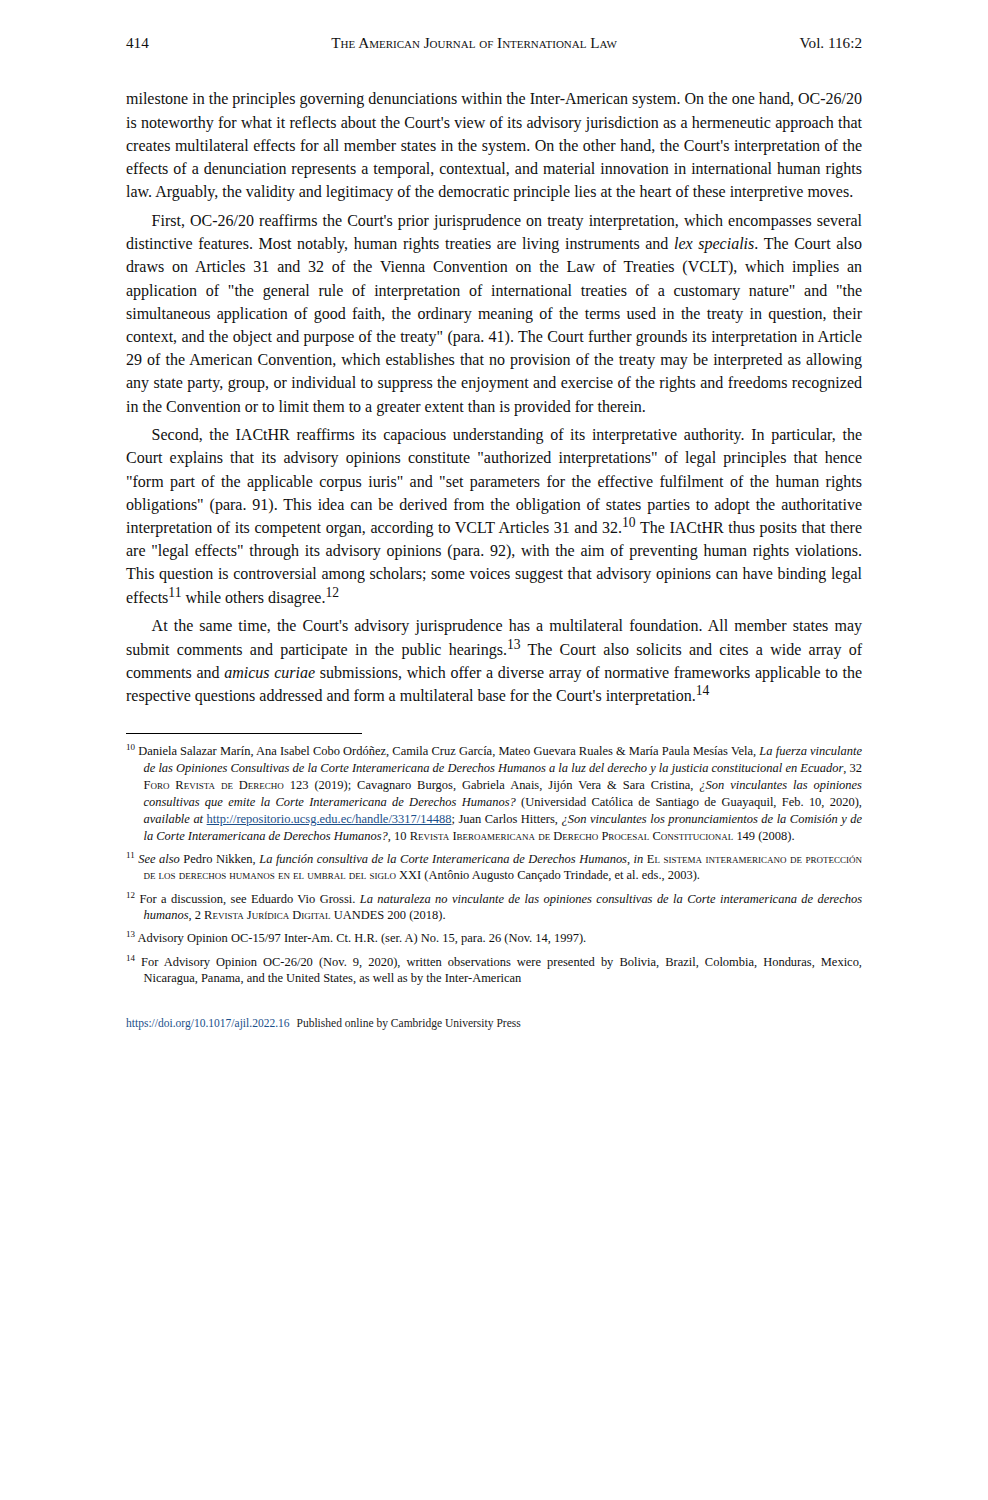414 The American Journal of International Law Vol. 116:2
milestone in the principles governing denunciations within the Inter-American system. On the one hand, OC-26/20 is noteworthy for what it reflects about the Court's view of its advisory jurisdiction as a hermeneutic approach that creates multilateral effects for all member states in the system. On the other hand, the Court's interpretation of the effects of a denunciation represents a temporal, contextual, and material innovation in international human rights law. Arguably, the validity and legitimacy of the democratic principle lies at the heart of these interpretive moves.
First, OC-26/20 reaffirms the Court's prior jurisprudence on treaty interpretation, which encompasses several distinctive features. Most notably, human rights treaties are living instruments and lex specialis. The Court also draws on Articles 31 and 32 of the Vienna Convention on the Law of Treaties (VCLT), which implies an application of "the general rule of interpretation of international treaties of a customary nature" and "the simultaneous application of good faith, the ordinary meaning of the terms used in the treaty in question, their context, and the object and purpose of the treaty" (para. 41). The Court further grounds its interpretation in Article 29 of the American Convention, which establishes that no provision of the treaty may be interpreted as allowing any state party, group, or individual to suppress the enjoyment and exercise of the rights and freedoms recognized in the Convention or to limit them to a greater extent than is provided for therein.
Second, the IACtHR reaffirms its capacious understanding of its interpretative authority. In particular, the Court explains that its advisory opinions constitute "authorized interpretations" of legal principles that hence "form part of the applicable corpus iuris" and "set parameters for the effective fulfilment of the human rights obligations" (para. 91). This idea can be derived from the obligation of states parties to adopt the authoritative interpretation of its competent organ, according to VCLT Articles 31 and 32.10 The IACtHR thus posits that there are "legal effects" through its advisory opinions (para. 92), with the aim of preventing human rights violations. This question is controversial among scholars; some voices suggest that advisory opinions can have binding legal effects11 while others disagree.12
At the same time, the Court's advisory jurisprudence has a multilateral foundation. All member states may submit comments and participate in the public hearings.13 The Court also solicits and cites a wide array of comments and amicus curiae submissions, which offer a diverse array of normative frameworks applicable to the respective questions addressed and form a multilateral base for the Court's interpretation.14
10 Daniela Salazar Marín, Ana Isabel Cobo Ordóñez, Camila Cruz García, Mateo Guevara Ruales & María Paula Mesías Vela, La fuerza vinculante de las Opiniones Consultivas de la Corte Interamericana de Derechos Humanos a la luz del derecho y la justicia constitucional en Ecuador, 32 Foro Revista de Derecho 123 (2019); Cavagnaro Burgos, Gabriela Anais, Jijón Vera & Sara Cristina, ¿Son vinculantes las opiniones consultivas que emite la Corte Interamericana de Derechos Humanos? (Universidad Católica de Santiago de Guayaquil, Feb. 10, 2020), available at http://repositorio.ucsg.edu.ec/handle/3317/14488; Juan Carlos Hitters, ¿Son vinculantes los pronunciamientos de la Comisión y de la Corte Interamericana de Derechos Humanos?, 10 Revista Iberoamericana de Derecho Procesal Constitucional 149 (2008).
11 See also Pedro Nikken, La función consultiva de la Corte Interamericana de Derechos Humanos, in El sistema interamericano de protección de los derechos humanos en el umbral del siglo XXI (Antônio Augusto Cançado Trindade, et al. eds., 2003).
12 For a discussion, see Eduardo Vio Grossi. La naturaleza no vinculante de las opiniones consultivas de la Corte interamericana de derechos humanos, 2 Revista Jurídica Digital UANDES 200 (2018).
13 Advisory Opinion OC-15/97 Inter-Am. Ct. H.R. (ser. A) No. 15, para. 26 (Nov. 14, 1997).
14 For Advisory Opinion OC-26/20 (Nov. 9, 2020), written observations were presented by Bolivia, Brazil, Colombia, Honduras, Mexico, Nicaragua, Panama, and the United States, as well as by the Inter-American
https://doi.org/10.1017/ajil.2022.16 Published online by Cambridge University Press